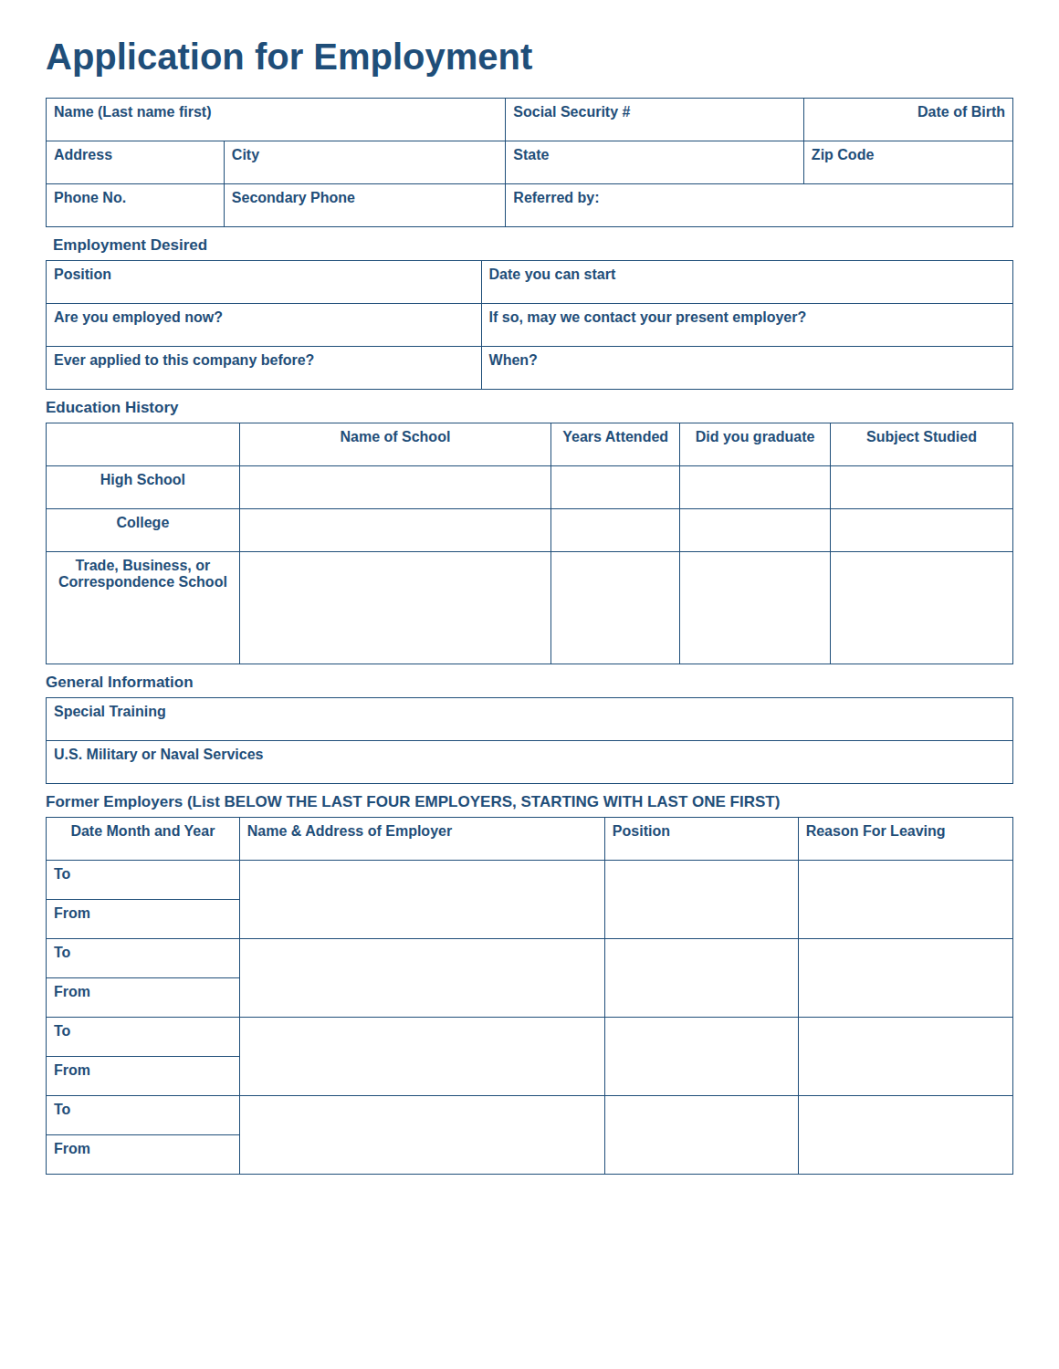Application for Employment
| Name (Last name first) | Social Security # | | Date of Birth |
| Address | City | State | Zip Code |
| Phone No. | Secondary Phone | Referred by: |
Employment Desired
| Position | Date you can start |
| Are you employed now? | If so, may we contact your present employer? |
| Ever applied to this company before? | When? |
Education History
| | Name of School | Years Attended | Did you graduate | Subject Studied |
| High School | | | | |
| College | | | | |
| Trade, Business, or Correspondence School | | | | |
General Information
| Special Training |
| U.S. Military or Naval Services |
Former Employers (List BELOW THE LAST FOUR EMPLOYERS, STARTING WITH LAST ONE FIRST)
| Date Month and Year | Name & Address of Employer | Position | Reason For Leaving |
| --- | --- | --- | --- |
| To | | | |
| From |
| To | | | |
| From |
| To | | | |
| From |
| To | | | |
| From |